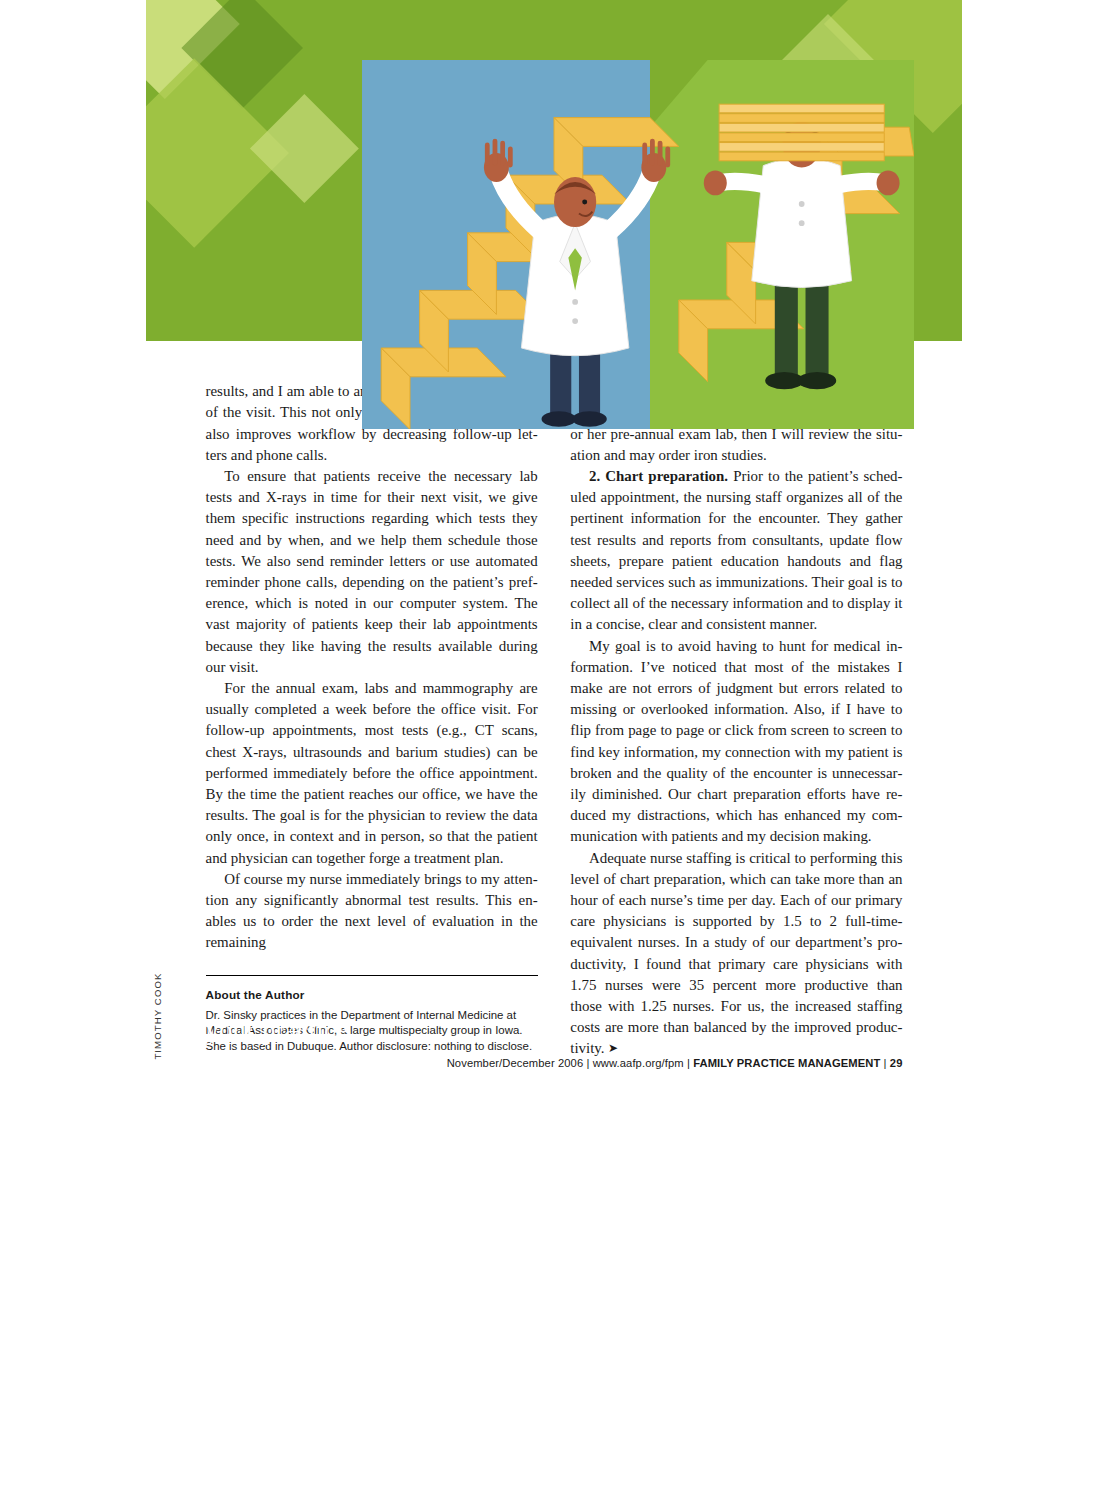your practice.
results, and I am able to answer them during the course of the visit. This not only improves communication; it also improves workflow by decreasing follow-up letters and phone calls.
To ensure that patients receive the necessary lab tests and X-rays in time for their next visit, we give them specific instructions regarding which tests they need and by when, and we help them schedule those tests. We also send reminder letters or use automated reminder phone calls, depending on the patient’s preference, which is noted in our computer system. The vast majority of patients keep their lab appointments because they like having the results available during our visit.
For the annual exam, labs and mammography are usually completed a week before the office visit. For follow-up appointments, most tests (e.g., CT scans, chest X-rays, ultrasounds and barium studies) can be performed immediately before the office appointment. By the time the patient reaches our office, we have the results. The goal is for the physician to review the data only once, in context and in person, so that the patient and physician can together forge a treatment plan.
Of course my nurse immediately brings to my attention any significantly abnormal test results. This enables us to order the next level of evaluation in the remaining
About the Author
Dr. Sinsky practices in the Department of Internal Medicine at Medical Associates Clinic, a large multispecialty group in Iowa. She is based in Dubuque. Author disclosure: nothing to disclose.
days before the office appointment, if necessary. For example, if a patient is found to be newly anemic in his or her pre-annual exam lab, then I will review the situation and may order iron studies.
2. Chart preparation. Prior to the patient’s scheduled appointment, the nursing staff organizes all of the pertinent information for the encounter. They gather test results and reports from consultants, update flow sheets, prepare patient education handouts and flag needed services such as immunizations. Their goal is to collect all of the necessary information and to display it in a concise, clear and consistent manner.
My goal is to avoid having to hunt for medical information. I’ve noticed that most of the mistakes I make are not errors of judgment but errors related to missing or overlooked information. Also, if I have to flip from page to page or click from screen to screen to find key information, my connection with my patient is broken and the quality of the encounter is unnecessarily diminished. Our chart preparation efforts have reduced my distractions, which has enhanced my communication with patients and my decision making.
Adequate nurse staffing is critical to performing this level of chart preparation, which can take more than an hour of each nurse’s time per day. Each of our primary care physicians is supported by 1.5 to 2 full-time-equivalent nurses. In a study of our department’s productivity, I found that primary care physicians with 1.75 nurses were 35 percent more productive than those with 1.25 nurses. For us, the increased staffing costs are more than balanced by the improved productivity. ➤
November/December 2006 | www.aafp.org/fpm | FAMILY PRACTICE MANAGEMENT | 29
TIMOTHY COOK